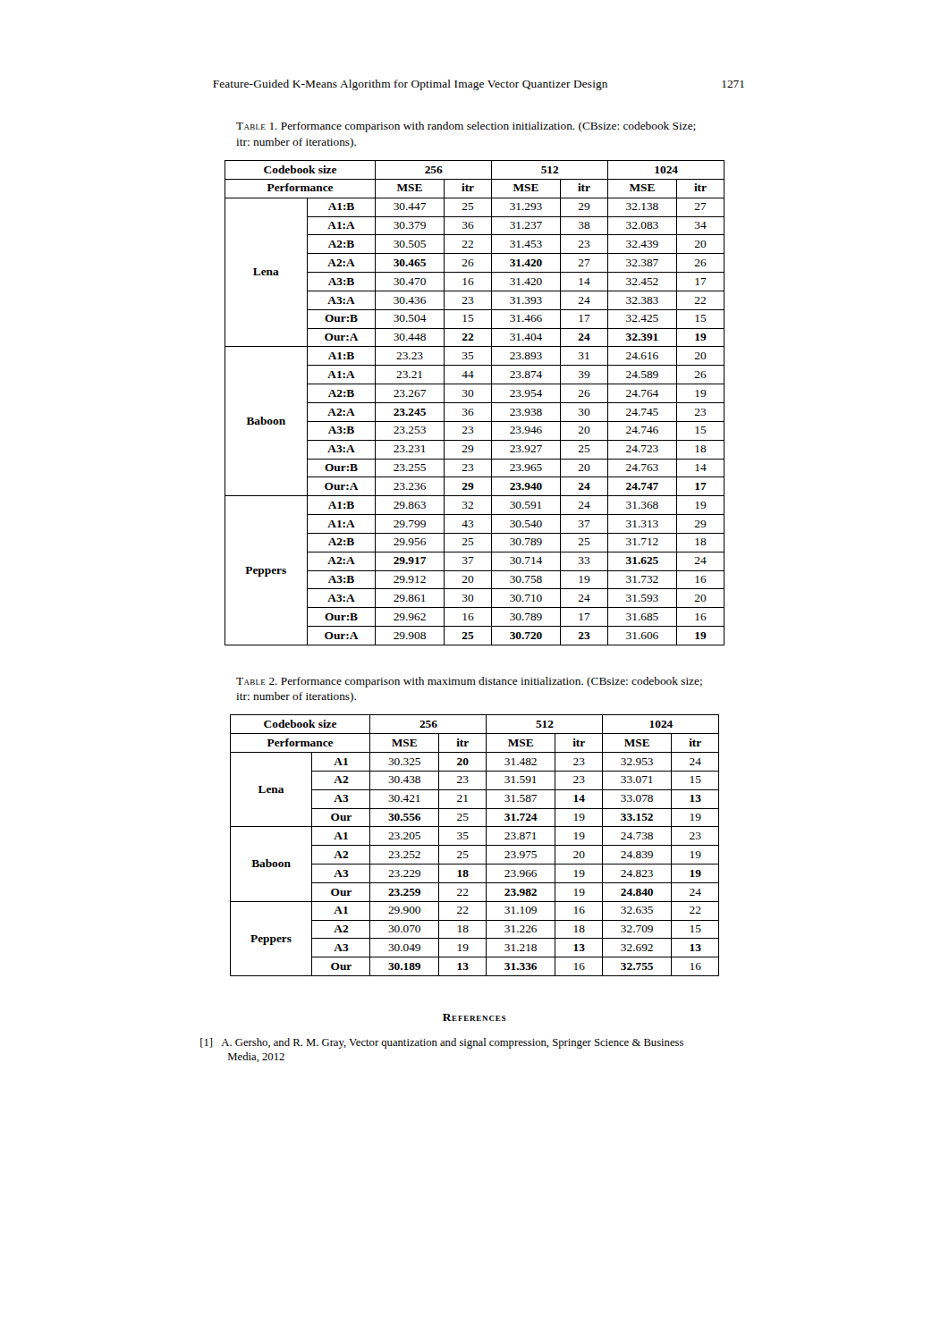Feature-Guided K-Means Algorithm for Optimal Image Vector Quantizer Design 1271
Table 1. Performance comparison with random selection initialization. (CBsize: codebook Size; itr: number of iterations).
| Codebook size | 256 | 512 | 1024 |
| --- | --- | --- | --- |
| Performance | MSE | itr | MSE | itr | MSE | itr |
| Lena | A1:B | 30.447 | 25 | 31.293 | 29 | 32.138 | 27 |
| A1:A | 30.379 | 36 | 31.237 | 38 | 32.083 | 34 |
| A2:B | 30.505 | 22 | 31.453 | 23 | 32.439 | 20 |
| A2:A | 30.465 | 26 | 31.420 | 27 | 32.387 | 26 |
| A3:B | 30.470 | 16 | 31.420 | 14 | 32.452 | 17 |
| A3:A | 30.436 | 23 | 31.393 | 24 | 32.383 | 22 |
| Our:B | 30.504 | 15 | 31.466 | 17 | 32.425 | 15 |
| Our:A | 30.448 | 22 | 31.404 | 24 | 32.391 | 19 |
| Baboon | A1:B | 23.23 | 35 | 23.893 | 31 | 24.616 | 20 |
| A1:A | 23.21 | 44 | 23.874 | 39 | 24.589 | 26 |
| A2:B | 23.267 | 30 | 23.954 | 26 | 24.764 | 19 |
| A2:A | 23.245 | 36 | 23.938 | 30 | 24.745 | 23 |
| A3:B | 23.253 | 23 | 23.946 | 20 | 24.746 | 15 |
| A3:A | 23.231 | 29 | 23.927 | 25 | 24.723 | 18 |
| Our:B | 23.255 | 23 | 23.965 | 20 | 24.763 | 14 |
| Our:A | 23.236 | 29 | 23.940 | 24 | 24.747 | 17 |
| Peppers | A1:B | 29.863 | 32 | 30.591 | 24 | 31.368 | 19 |
| A1:A | 29.799 | 43 | 30.540 | 37 | 31.313 | 29 |
| A2:B | 29.956 | 25 | 30.789 | 25 | 31.712 | 18 |
| A2:A | 29.917 | 37 | 30.714 | 33 | 31.625 | 24 |
| A3:B | 29.912 | 20 | 30.758 | 19 | 31.732 | 16 |
| A3:A | 29.861 | 30 | 30.710 | 24 | 31.593 | 20 |
| Our:B | 29.962 | 16 | 30.789 | 17 | 31.685 | 16 |
| Our:A | 29.908 | 25 | 30.720 | 23 | 31.606 | 19 |
Table 2. Performance comparison with maximum distance initialization. (CBsize: codebook size; itr: number of iterations).
| Codebook size | 256 | 512 | 1024 |
| --- | --- | --- | --- |
| Performance | MSE | itr | MSE | itr | MSE | itr |
| Lena | A1 | 30.325 | 20 | 31.482 | 23 | 32.953 | 24 |
| A2 | 30.438 | 23 | 31.591 | 23 | 33.071 | 15 |
| A3 | 30.421 | 21 | 31.587 | 14 | 33.078 | 13 |
| Our | 30.556 | 25 | 31.724 | 19 | 33.152 | 19 |
| Baboon | A1 | 23.205 | 35 | 23.871 | 19 | 24.738 | 23 |
| A2 | 23.252 | 25 | 23.975 | 20 | 24.839 | 19 |
| A3 | 23.229 | 18 | 23.966 | 19 | 24.823 | 19 |
| Our | 23.259 | 22 | 23.982 | 19 | 24.840 | 24 |
| Peppers | A1 | 29.900 | 22 | 31.109 | 16 | 32.635 | 22 |
| A2 | 30.070 | 18 | 31.226 | 18 | 32.709 | 15 |
| A3 | 30.049 | 19 | 31.218 | 13 | 32.692 | 13 |
| Our | 30.189 | 13 | 31.336 | 16 | 32.755 | 16 |
References
[1] A. Gersho, and R. M. Gray, Vector quantization and signal compression, Springer Science & Business Media, 2012